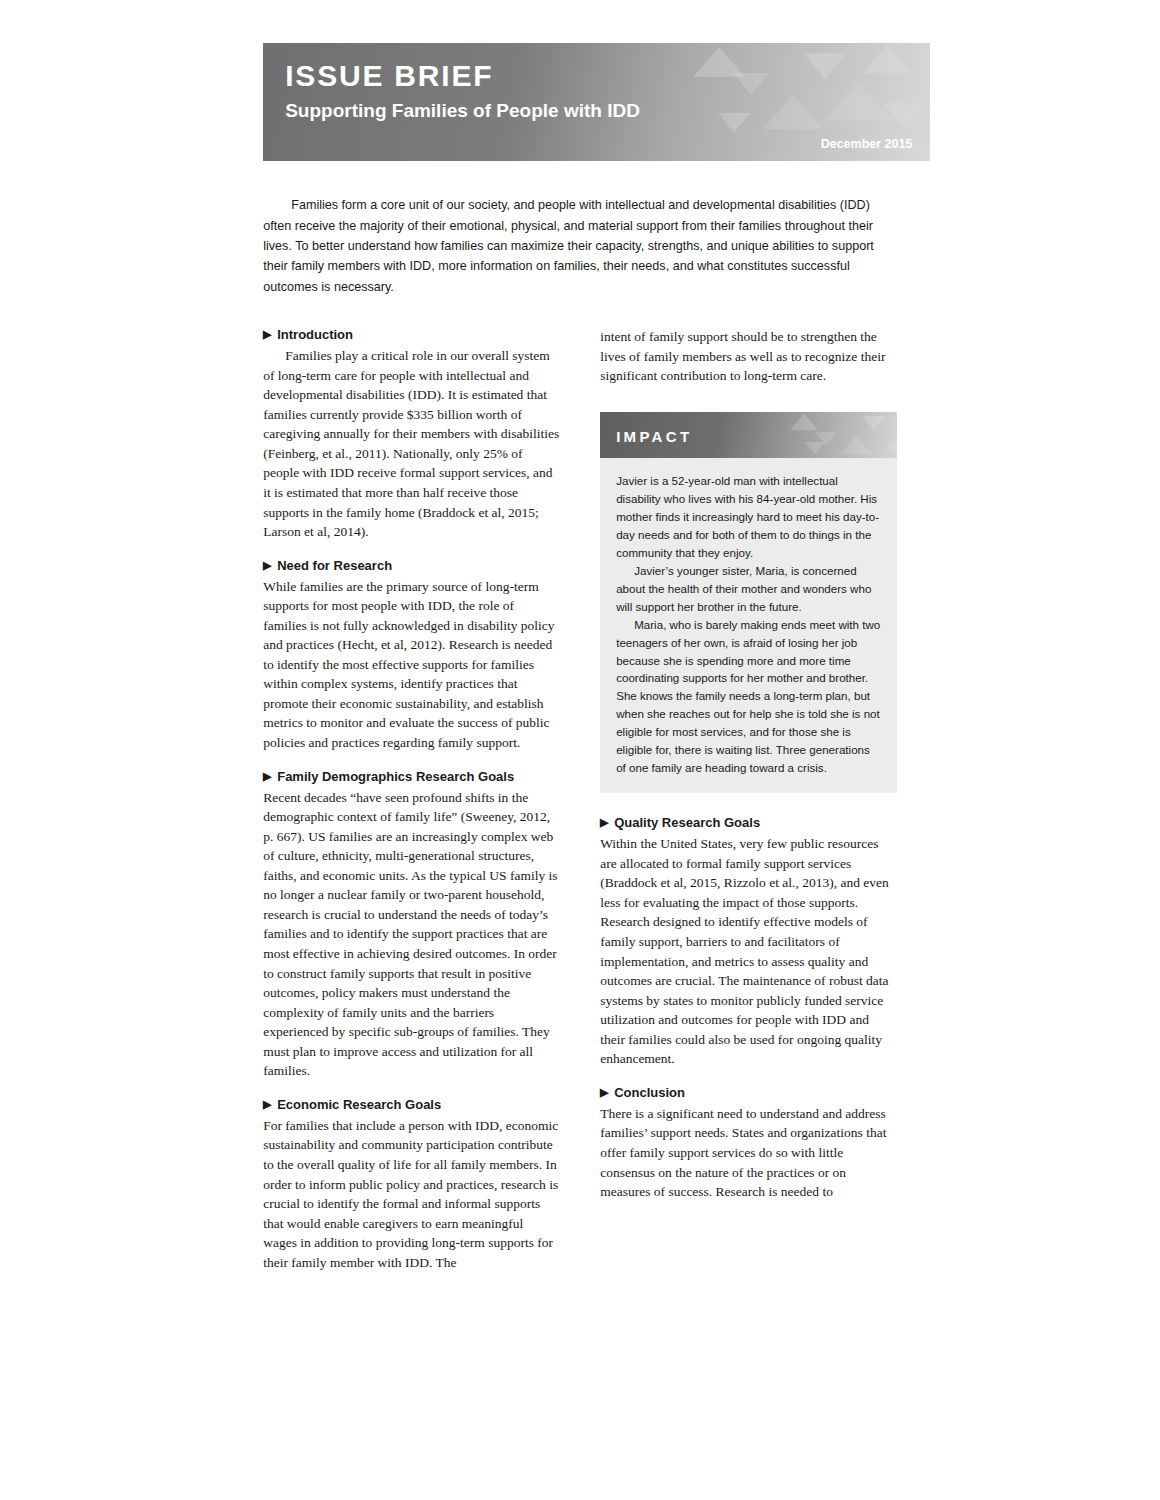ISSUE BRIEF
Supporting Families of People with IDD
December 2015
Families form a core unit of our society, and people with intellectual and developmental disabilities (IDD) often receive the majority of their emotional, physical, and material support from their families throughout their lives. To better understand how families can maximize their capacity, strengths, and unique abilities to support their family members with IDD, more information on families, their needs, and what constitutes successful outcomes is necessary.
▶Introduction
Families play a critical role in our overall system of long-term care for people with intellectual and developmental disabilities (IDD). It is estimated that families currently provide $335 billion worth of caregiving annually for their members with disabilities (Feinberg, et al., 2011). Nationally, only 25% of people with IDD receive formal support services, and it is estimated that more than half receive those supports in the family home (Braddock et al, 2015; Larson et al, 2014).
▶Need for Research
While families are the primary source of long-term supports for most people with IDD, the role of families is not fully acknowledged in disability policy and practices (Hecht, et al, 2012). Research is needed to identify the most effective supports for families within complex systems, identify practices that promote their economic sustainability, and establish metrics to monitor and evaluate the success of public policies and practices regarding family support.
▶Family Demographics Research Goals
Recent decades “have seen profound shifts in the demographic context of family life” (Sweeney, 2012, p. 667). US families are an increasingly complex web of culture, ethnicity, multi-generational structures, faiths, and economic units. As the typical US family is no longer a nuclear family or two-parent household, research is crucial to understand the needs of today’s families and to identify the support practices that are most effective in achieving desired outcomes. In order to construct family supports that result in positive outcomes, policy makers must understand the complexity of family units and the barriers experienced by specific sub-groups of families. They must plan to improve access and utilization for all families.
▶Economic Research Goals
For families that include a person with IDD, economic sustainability and community participation contribute to the overall quality of life for all family members. In order to inform public policy and practices, research is crucial to identify the formal and informal supports that would enable caregivers to earn meaningful wages in addition to providing long-term supports for their family member with IDD. The
intent of family support should be to strengthen the lives of family members as well as to recognize their significant contribution to long-term care.
IMPACT
Javier is a 52-year-old man with intellectual disability who lives with his 84-year-old mother. His mother finds it increasingly hard to meet his day-to-day needs and for both of them to do things in the community that they enjoy.
Javier’s younger sister, Maria, is concerned about the health of their mother and wonders who will support her brother in the future.
Maria, who is barely making ends meet with two teenagers of her own, is afraid of losing her job because she is spending more and more time coordinating supports for her mother and brother. She knows the family needs a long-term plan, but when she reaches out for help she is told she is not eligible for most services, and for those she is eligible for, there is waiting list. Three generations of one family are heading toward a crisis.
▶Quality Research Goals
Within the United States, very few public resources are allocated to formal family support services (Braddock et al, 2015, Rizzolo et al., 2013), and even less for evaluating the impact of those supports. Research designed to identify effective models of family support, barriers to and facilitators of implementation, and metrics to assess quality and outcomes are crucial. The maintenance of robust data systems by states to monitor publicly funded service utilization and outcomes for people with IDD and their families could also be used for ongoing quality enhancement.
▶Conclusion
There is a significant need to understand and address families’ support needs. States and organizations that offer family support services do so with little consensus on the nature of the practices or on measures of success. Research is needed to